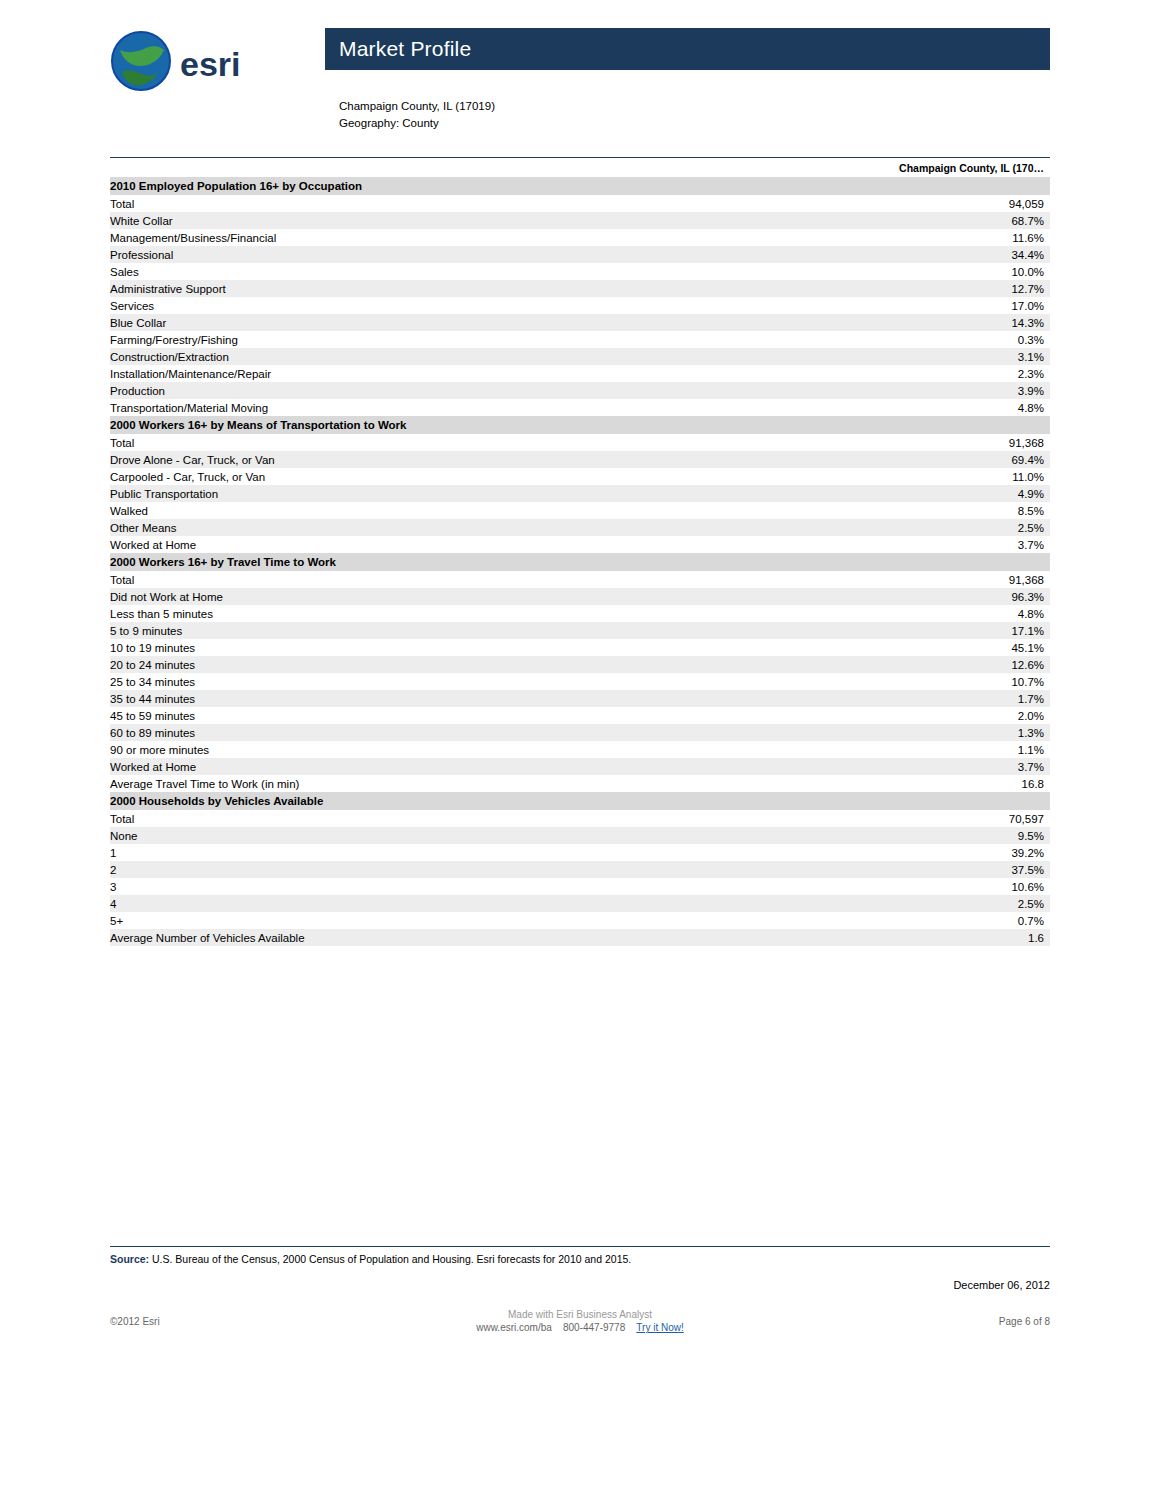esri
Market Profile
Champaign County, IL (17019)
Geography: County
| | Champaign County, IL (170… |
| --- | --- |
| 2010 Employed Population 16+ by Occupation | |
| Total | 94,059 |
| White Collar | 68.7% |
| Management/Business/Financial | 11.6% |
| Professional | 34.4% |
| Sales | 10.0% |
| Administrative Support | 12.7% |
| Services | 17.0% |
| Blue Collar | 14.3% |
| Farming/Forestry/Fishing | 0.3% |
| Construction/Extraction | 3.1% |
| Installation/Maintenance/Repair | 2.3% |
| Production | 3.9% |
| Transportation/Material Moving | 4.8% |
| 2000 Workers 16+ by Means of Transportation to Work | |
| Total | 91,368 |
| Drove Alone - Car, Truck, or Van | 69.4% |
| Carpooled - Car, Truck, or Van | 11.0% |
| Public Transportation | 4.9% |
| Walked | 8.5% |
| Other Means | 2.5% |
| Worked at Home | 3.7% |
| 2000 Workers 16+ by Travel Time to Work | |
| Total | 91,368 |
| Did not Work at Home | 96.3% |
| Less than 5 minutes | 4.8% |
| 5 to 9 minutes | 17.1% |
| 10 to 19 minutes | 45.1% |
| 20 to 24 minutes | 12.6% |
| 25 to 34 minutes | 10.7% |
| 35 to 44 minutes | 1.7% |
| 45 to 59 minutes | 2.0% |
| 60 to 89 minutes | 1.3% |
| 90 or more minutes | 1.1% |
| Worked at Home | 3.7% |
| Average Travel Time to Work (in min) | 16.8 |
| 2000 Households by Vehicles Available | |
| Total | 70,597 |
| None | 9.5% |
| 1 | 39.2% |
| 2 | 37.5% |
| 3 | 10.6% |
| 4 | 2.5% |
| 5+ | 0.7% |
| Average Number of Vehicles Available | 1.6 |
Source: U.S. Bureau of the Census, 2000 Census of Population and Housing. Esri forecasts for 2010 and 2015.
December 06, 2012
©2012 Esri
Made with Esri Business Analyst
www.esri.com/ba 800-447-9778 Try it Now!
Page 6 of 8